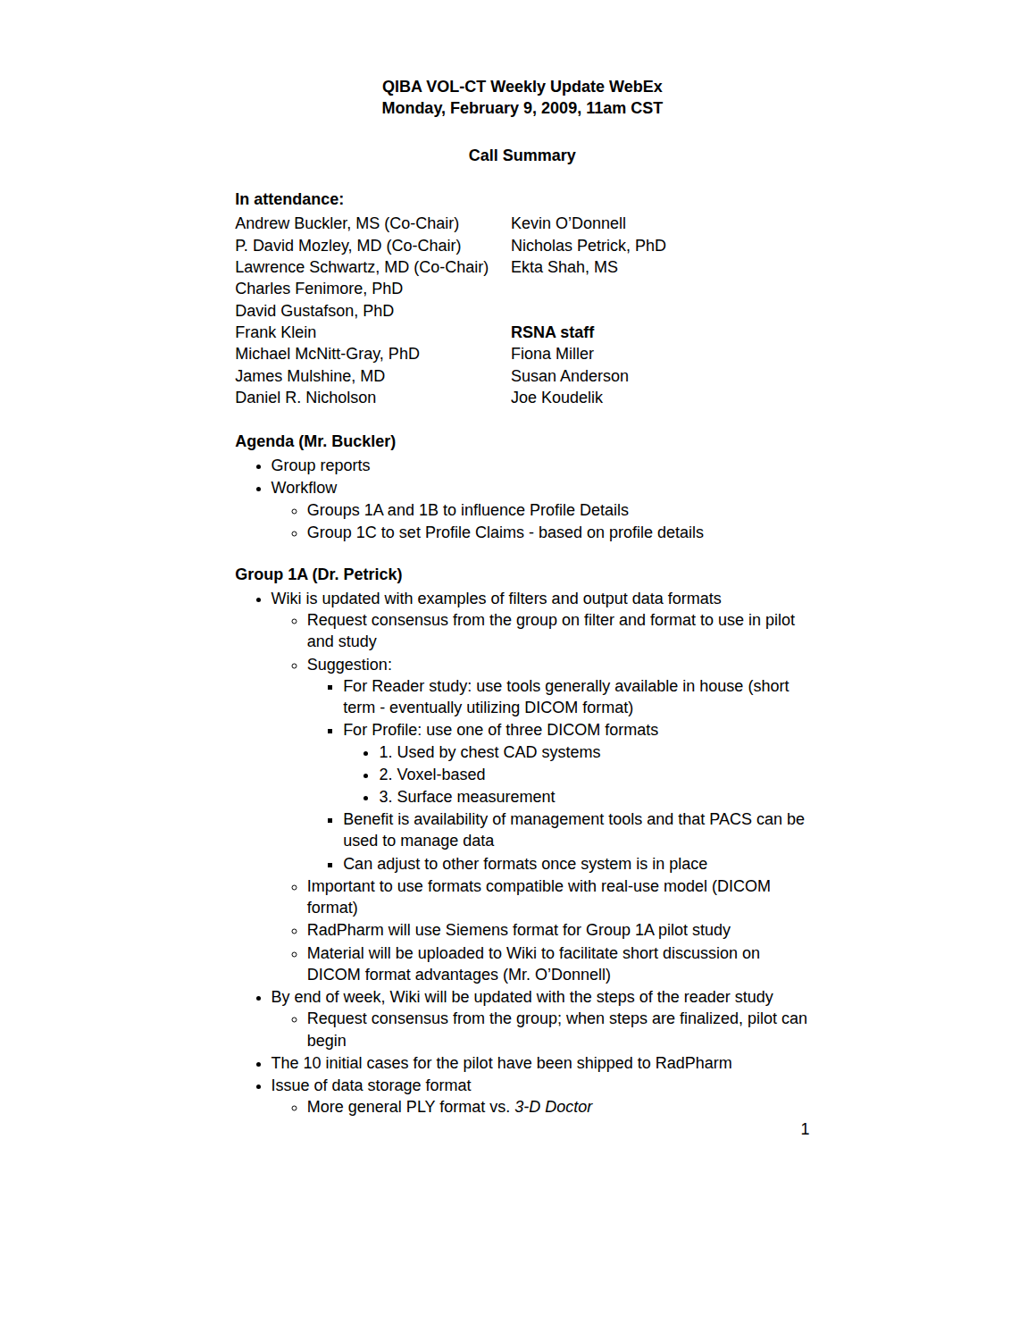QIBA VOL-CT Weekly Update WebEx
Monday, February 9, 2009, 11am CST
Call Summary
In attendance:
| Andrew Buckler, MS (Co-Chair) | Kevin O’Donnell |
| P. David Mozley, MD (Co-Chair) | Nicholas Petrick, PhD |
| Lawrence Schwartz, MD (Co-Chair) | Ekta Shah, MS |
| Charles Fenimore, PhD | |
| David Gustafson, PhD | |
| Frank Klein | RSNA staff |
| Michael McNitt-Gray, PhD | Fiona Miller |
| James Mulshine, MD | Susan Anderson |
| Daniel R. Nicholson | Joe Koudelik |
Agenda (Mr. Buckler)
Group reports
Workflow
Groups 1A and 1B to influence Profile Details
Group 1C to set Profile Claims - based on profile details
Group 1A (Dr. Petrick)
Wiki is updated with examples of filters and output data formats
Request consensus from the group on filter and format to use in pilot and study
Suggestion:
For Reader study: use tools generally available in house (short term - eventually utilizing DICOM format)
For Profile: use one of three DICOM formats
1. Used by chest CAD systems
2. Voxel-based
3. Surface measurement
Benefit is availability of management tools and that PACS can be used to manage data
Can adjust to other formats once system is in place
Important to use formats compatible with real-use model (DICOM format)
RadPharm will use Siemens format for Group 1A pilot study
Material will be uploaded to Wiki to facilitate short discussion on DICOM format advantages (Mr. O’Donnell)
By end of week, Wiki will be updated with the steps of the reader study
Request consensus from the group; when steps are finalized, pilot can begin
The 10 initial cases for the pilot have been shipped to RadPharm
Issue of data storage format
More general PLY format vs. 3-D Doctor
1